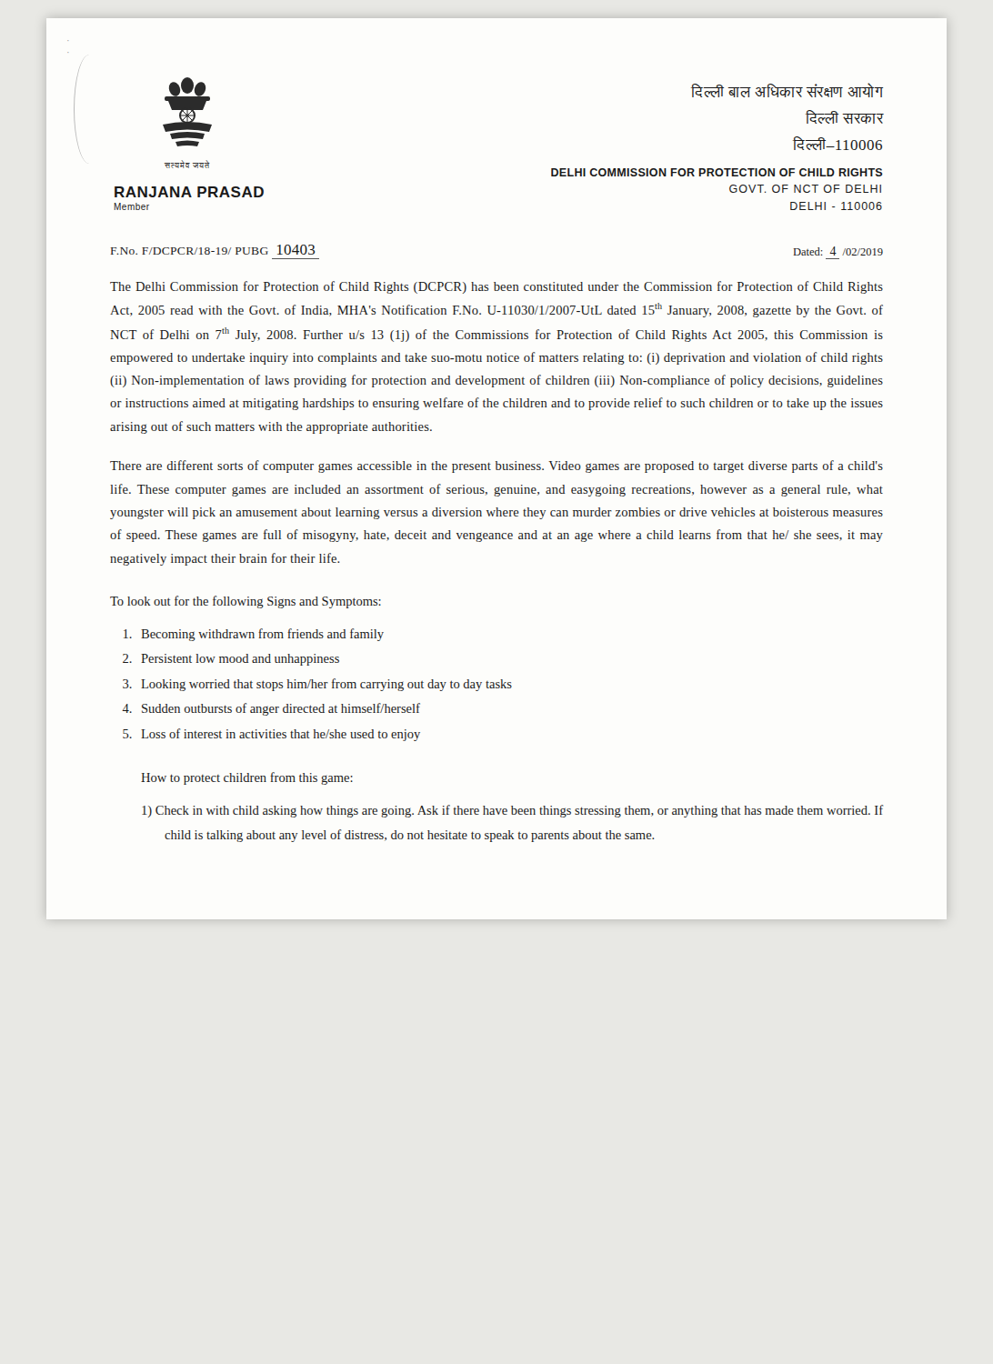· ·
सत्यमेव जयते
RANJANA PRASAD
Member
दिल्ली बाल अधिकार संरक्षण आयोग
दिल्ली सरकार
दिल्ली–110006
DELHI COMMISSION FOR PROTECTION OF CHILD RIGHTS
GOVT. OF NCT OF DELHI
DELHI - 110006
F.No. F/DCPCR/18-19/ PUBG 10403
Dated: 4 /02/2019
The Delhi Commission for Protection of Child Rights (DCPCR) has been constituted under the Commission for Protection of Child Rights Act, 2005 read with the Govt. of India, MHA's Notification F.No. U-11030/1/2007-UtL dated 15th January, 2008, gazette by the Govt. of NCT of Delhi on 7th July, 2008. Further u/s 13 (1j) of the Commissions for Protection of Child Rights Act 2005, this Commission is empowered to undertake inquiry into complaints and take suo-motu notice of matters relating to: (i) deprivation and violation of child rights (ii) Non-implementation of laws providing for protection and development of children (iii) Non-compliance of policy decisions, guidelines or instructions aimed at mitigating hardships to ensuring welfare of the children and to provide relief to such children or to take up the issues arising out of such matters with the appropriate authorities.
There are different sorts of computer games accessible in the present business. Video games are proposed to target diverse parts of a child's life. These computer games are included an assortment of serious, genuine, and easygoing recreations, however as a general rule, what youngster will pick an amusement about learning versus a diversion where they can murder zombies or drive vehicles at boisterous measures of speed. These games are full of misogyny, hate, deceit and vengeance and at an age where a child learns from that he/ she sees, it may negatively impact their brain for their life.
To look out for the following Signs and Symptoms:
Becoming withdrawn from friends and family
Persistent low mood and unhappiness
Looking worried that stops him/her from carrying out day to day tasks
Sudden outbursts of anger directed at himself/herself
Loss of interest in activities that he/she used to enjoy
How to protect children from this game:
1) Check in with child asking how things are going. Ask if there have been things stressing them, or anything that has made them worried. If child is talking about any level of distress, do not hesitate to speak to parents about the same.